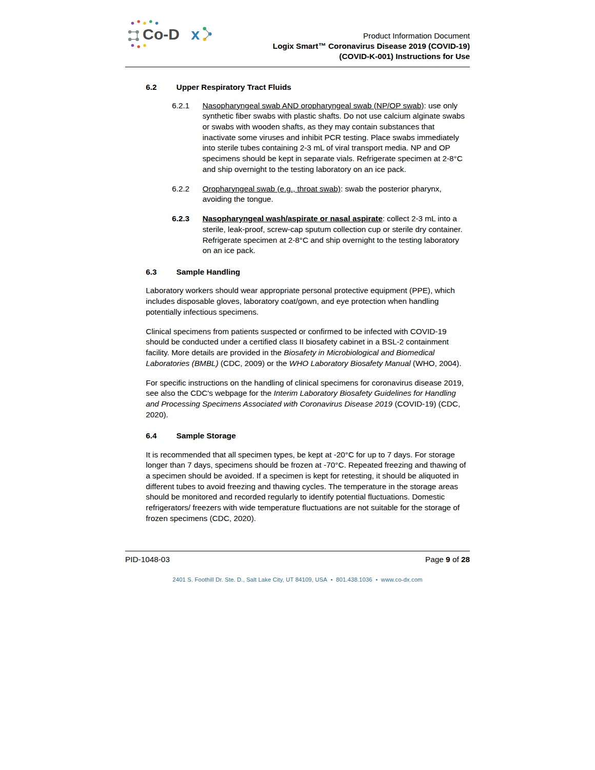Co-D x
Product Information Document
Logix Smart™ Coronavirus Disease 2019 (COVID-19)
(COVID-K-001) Instructions for Use
6.2 Upper Respiratory Tract Fluids
6.2.1 Nasopharyngeal swab AND oropharyngeal swab (NP/OP swab): use only synthetic fiber swabs with plastic shafts. Do not use calcium alginate swabs or swabs with wooden shafts, as they may contain substances that inactivate some viruses and inhibit PCR testing. Place swabs immediately into sterile tubes containing 2-3 mL of viral transport media. NP and OP specimens should be kept in separate vials. Refrigerate specimen at 2-8°C and ship overnight to the testing laboratory on an ice pack.
6.2.2 Oropharyngeal swab (e.g., throat swab): swab the posterior pharynx, avoiding the tongue.
6.2.3 Nasopharyngeal wash/aspirate or nasal aspirate: collect 2-3 mL into a sterile, leak-proof, screw-cap sputum collection cup or sterile dry container. Refrigerate specimen at 2-8°C and ship overnight to the testing laboratory on an ice pack.
6.3 Sample Handling
Laboratory workers should wear appropriate personal protective equipment (PPE), which includes disposable gloves, laboratory coat/gown, and eye protection when handling potentially infectious specimens.
Clinical specimens from patients suspected or confirmed to be infected with COVID-19 should be conducted under a certified class II biosafety cabinet in a BSL-2 containment facility. More details are provided in the Biosafety in Microbiological and Biomedical Laboratories (BMBL) (CDC, 2009) or the WHO Laboratory Biosafety Manual (WHO, 2004).
For specific instructions on the handling of clinical specimens for coronavirus disease 2019, see also the CDC's webpage for the Interim Laboratory Biosafety Guidelines for Handling and Processing Specimens Associated with Coronavirus Disease 2019 (COVID-19) (CDC, 2020).
6.4 Sample Storage
It is recommended that all specimen types, be kept at -20°C for up to 7 days. For storage longer than 7 days, specimens should be frozen at -70°C. Repeated freezing and thawing of a specimen should be avoided. If a specimen is kept for retesting, it should be aliquoted in different tubes to avoid freezing and thawing cycles. The temperature in the storage areas should be monitored and recorded regularly to identify potential fluctuations. Domestic refrigerators/ freezers with wide temperature fluctuations are not suitable for the storage of frozen specimens (CDC, 2020).
PID-1048-03
Page 9 of 28
2401 S. Foothill Dr. Ste. D., Salt Lake City, UT 84109, USA • 801.438.1036 • www.co-dx.com